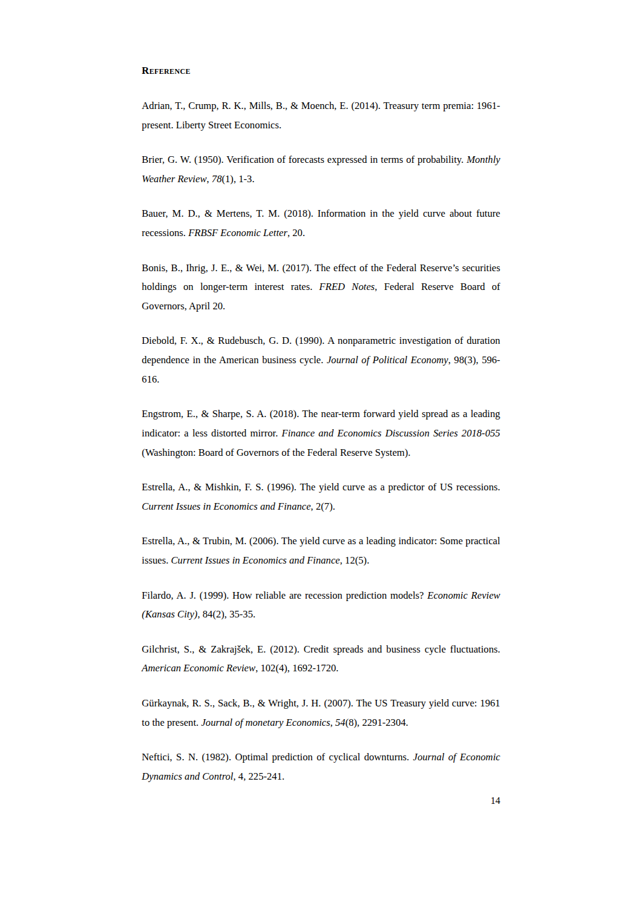Reference
Adrian, T., Crump, R. K., Mills, B., & Moench, E. (2014). Treasury term premia: 1961-present. Liberty Street Economics.
Brier, G. W. (1950). Verification of forecasts expressed in terms of probability. Monthly Weather Review, 78(1), 1-3.
Bauer, M. D., & Mertens, T. M. (2018). Information in the yield curve about future recessions. FRBSF Economic Letter, 20.
Bonis, B., Ihrig, J. E., & Wei, M. (2017). The effect of the Federal Reserve’s securities holdings on longer-term interest rates. FRED Notes, Federal Reserve Board of Governors, April 20.
Diebold, F. X., & Rudebusch, G. D. (1990). A nonparametric investigation of duration dependence in the American business cycle. Journal of Political Economy, 98(3), 596-616.
Engstrom, E., & Sharpe, S. A. (2018). The near-term forward yield spread as a leading indicator: a less distorted mirror. Finance and Economics Discussion Series 2018-055 (Washington: Board of Governors of the Federal Reserve System).
Estrella, A., & Mishkin, F. S. (1996). The yield curve as a predictor of US recessions. Current Issues in Economics and Finance, 2(7).
Estrella, A., & Trubin, M. (2006). The yield curve as a leading indicator: Some practical issues. Current Issues in Economics and Finance, 12(5).
Filardo, A. J. (1999). How reliable are recession prediction models? Economic Review (Kansas City), 84(2), 35-35.
Gilchrist, S., & Zakrajšek, E. (2012). Credit spreads and business cycle fluctuations. American Economic Review, 102(4), 1692-1720.
Gürkaynak, R. S., Sack, B., & Wright, J. H. (2007). The US Treasury yield curve: 1961 to the present. Journal of monetary Economics, 54(8), 2291-2304.
Neftici, S. N. (1982). Optimal prediction of cyclical downturns. Journal of Economic Dynamics and Control, 4, 225-241.
14